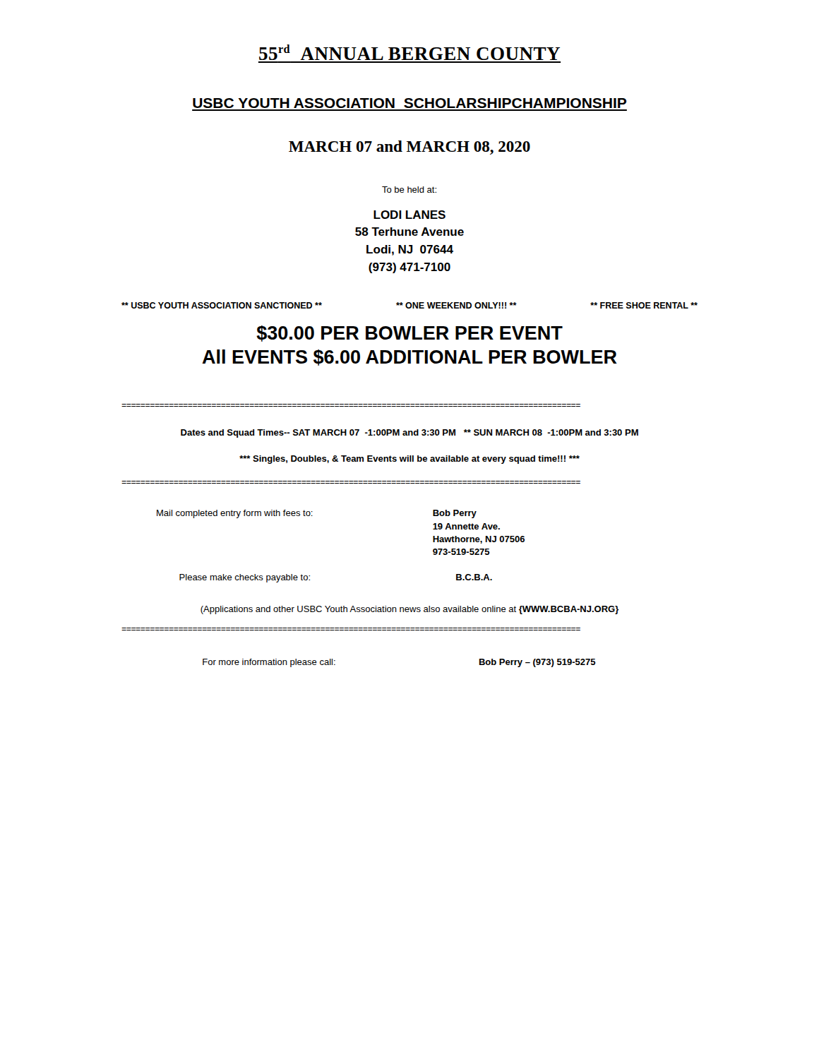55rd ANNUAL BERGEN COUNTY
USBC YOUTH ASSOCIATION SCHOLARSHIPCHAMPIONSHIP
MARCH 07 and MARCH 08, 2020
To be held at:
LODI LANES
58 Terhune Avenue
Lodi, NJ 07644
(973) 471-7100
** USBC YOUTH ASSOCIATION SANCTIONED ** ** ONE WEEKEND ONLY!!! ** ** FREE SHOE RENTAL **
$30.00 PER BOWLER PER EVENT
All EVENTS $6.00 ADDITIONAL PER BOWLER
=================================================================================================
Dates and Squad Times-- SAT MARCH 07 -1:00PM and 3:30 PM ** SUN MARCH 08 -1:00PM and 3:30 PM
*** Singles, Doubles, & Team Events will be available at every squad time!!! ***
=================================================================================================
Mail completed entry form with fees to:
Bob Perry
19 Annette Ave.
Hawthorne, NJ 07506
973-519-5275
Please make checks payable to:
B.C.B.A.
(Applications and other USBC Youth Association news also available online at {WWW.BCBA-NJ.ORG}
=================================================================================================
For more information please call:
Bob Perry – (973) 519-5275